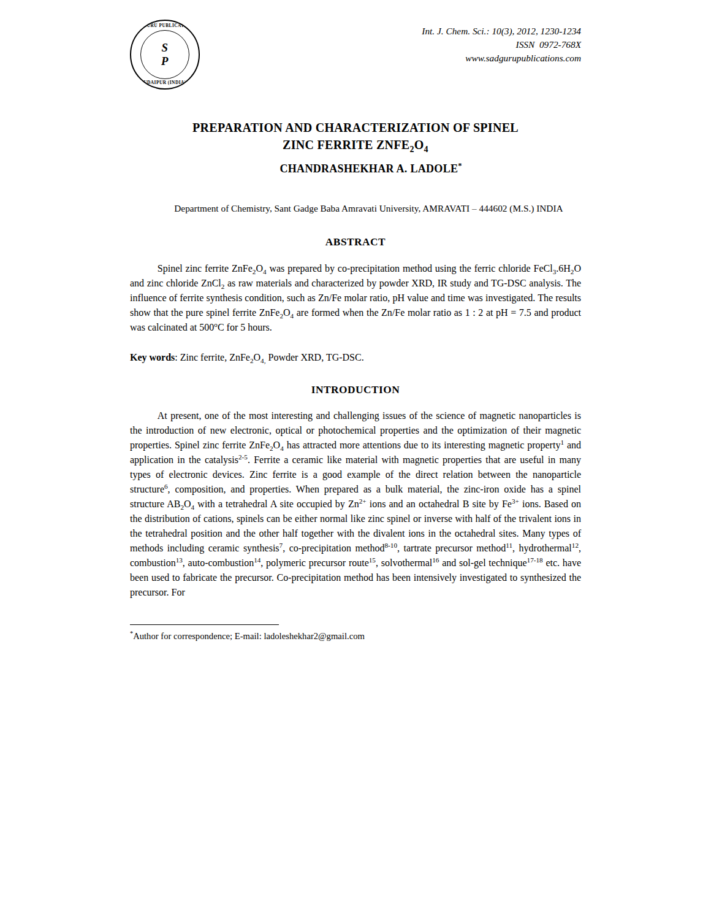SADGURU PUBLICATIONS S
P UDAIPUR (INDIA)
Int. J. Chem. Sci.: 10(3), 2012, 1230-1234
ISSN 0972-768X
www.sadgurupublications.com
Preparation and Characterization of Spinel
Zinc Ferrite ZnFe2O4
Chandrashekhar A. Ladole*
Department of Chemistry, Sant Gadge Baba Amravati University, AMRAVATI – 444602 (M.S.) INDIA
Abstract
Spinel zinc ferrite ZnFe2O4 was prepared by co-precipitation method using the ferric chloride FeCl3.6H2O and zinc chloride ZnCl2 as raw materials and characterized by powder XRD, IR study and TG-DSC analysis. The influence of ferrite synthesis condition, such as Zn/Fe molar ratio, pH value and time was investigated. The results show that the pure spinel ferrite ZnFe2O4 are formed when the Zn/Fe molar ratio as 1 : 2 at pH = 7.5 and product was calcinated at 500oC for 5 hours.
Key words: Zinc ferrite, ZnFe2O4, Powder XRD, TG-DSC.
Introduction
At present, one of the most interesting and challenging issues of the science of magnetic nanoparticles is the introduction of new electronic, optical or photochemical properties and the optimization of their magnetic properties. Spinel zinc ferrite ZnFe2O4 has attracted more attentions due to its interesting magnetic property1 and application in the catalysis2-5. Ferrite a ceramic like material with magnetic properties that are useful in many types of electronic devices. Zinc ferrite is a good example of the direct relation between the nanoparticle structure6, composition, and properties. When prepared as a bulk material, the zinc-iron oxide has a spinel structure AB2O4 with a tetrahedral A site occupied by Zn2+ ions and an octahedral B site by Fe3+ ions. Based on the distribution of cations, spinels can be either normal like zinc spinel or inverse with half of the trivalent ions in the tetrahedral position and the other half together with the divalent ions in the octahedral sites. Many types of methods including ceramic synthesis7, co-precipitation method8-10, tartrate precursor method11, hydrothermal12, combustion13, auto-combustion14, polymeric precursor route15, solvothermal16 and sol-gel technique17-18 etc. have been used to fabricate the precursor. Co-precipitation method has been intensively investigated to synthesized the precursor. For
*Author for correspondence; E-mail: ladoleshekhar2@gmail.com